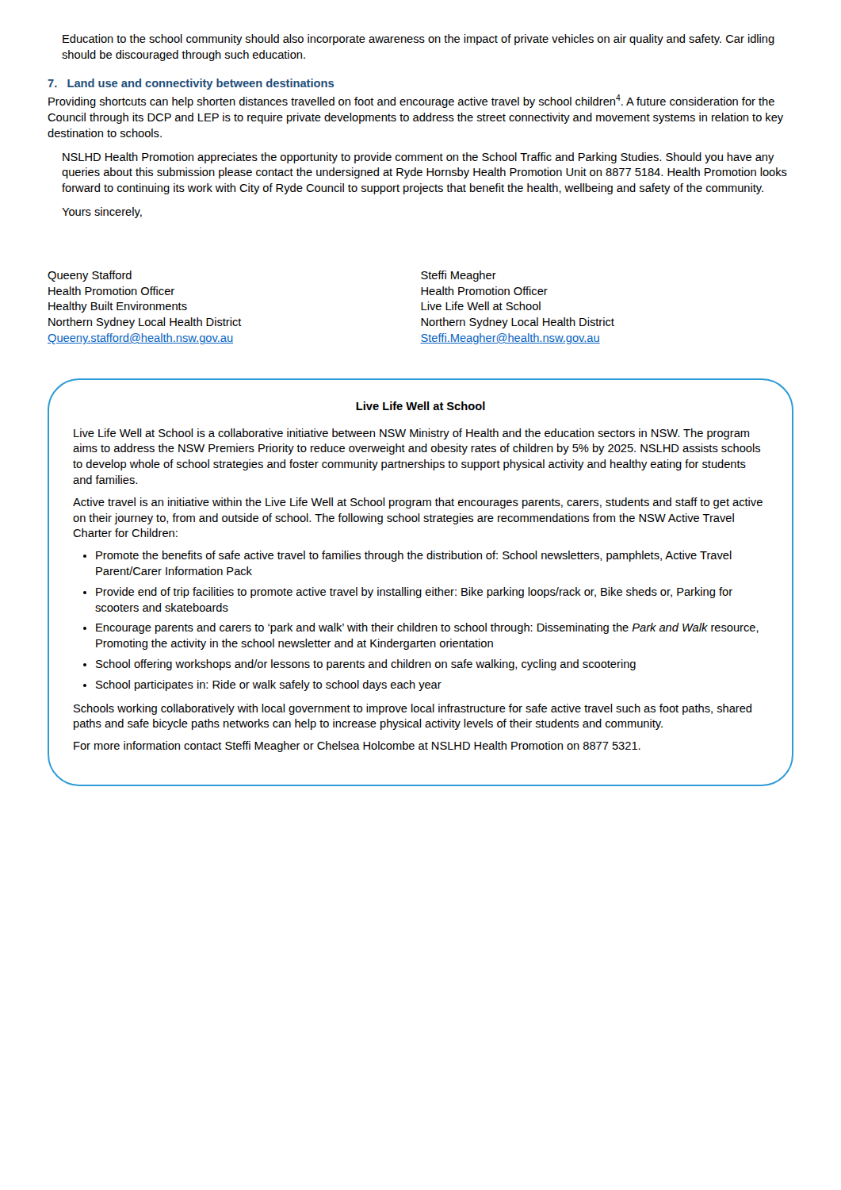Education to the school community should also incorporate awareness on the impact of private vehicles on air quality and safety. Car idling should be discouraged through such education.
7. Land use and connectivity between destinations
Providing shortcuts can help shorten distances travelled on foot and encourage active travel by school children4. A future consideration for the Council through its DCP and LEP is to require private developments to address the street connectivity and movement systems in relation to key destination to schools.
NSLHD Health Promotion appreciates the opportunity to provide comment on the School Traffic and Parking Studies. Should you have any queries about this submission please contact the undersigned at Ryde Hornsby Health Promotion Unit on 8877 5184. Health Promotion looks forward to continuing its work with City of Ryde Council to support projects that benefit the health, wellbeing and safety of the community.
Yours sincerely,
| Queeny Stafford Health Promotion Officer Healthy Built Environments Northern Sydney Local Health District Queeny.stafford@health.nsw.gov.au | Steffi Meagher Health Promotion Officer Live Life Well at School Northern Sydney Local Health District Steffi.Meagher@health.nsw.gov.au |
Live Life Well at School
Live Life Well at School is a collaborative initiative between NSW Ministry of Health and the education sectors in NSW. The program aims to address the NSW Premiers Priority to reduce overweight and obesity rates of children by 5% by 2025. NSLHD assists schools to develop whole of school strategies and foster community partnerships to support physical activity and healthy eating for students and families.
Active travel is an initiative within the Live Life Well at School program that encourages parents, carers, students and staff to get active on their journey to, from and outside of school. The following school strategies are recommendations from the NSW Active Travel Charter for Children:
Promote the benefits of safe active travel to families through the distribution of: School newsletters, pamphlets, Active Travel Parent/Carer Information Pack
Provide end of trip facilities to promote active travel by installing either: Bike parking loops/rack or, Bike sheds or, Parking for scooters and skateboards
Encourage parents and carers to ‘park and walk’ with their children to school through: Disseminating the Park and Walk resource, Promoting the activity in the school newsletter and at Kindergarten orientation
School offering workshops and/or lessons to parents and children on safe walking, cycling and scootering
School participates in: Ride or walk safely to school days each year
Schools working collaboratively with local government to improve local infrastructure for safe active travel such as foot paths, shared paths and safe bicycle paths networks can help to increase physical activity levels of their students and community.
For more information contact Steffi Meagher or Chelsea Holcombe at NSLHD Health Promotion on 8877 5321.